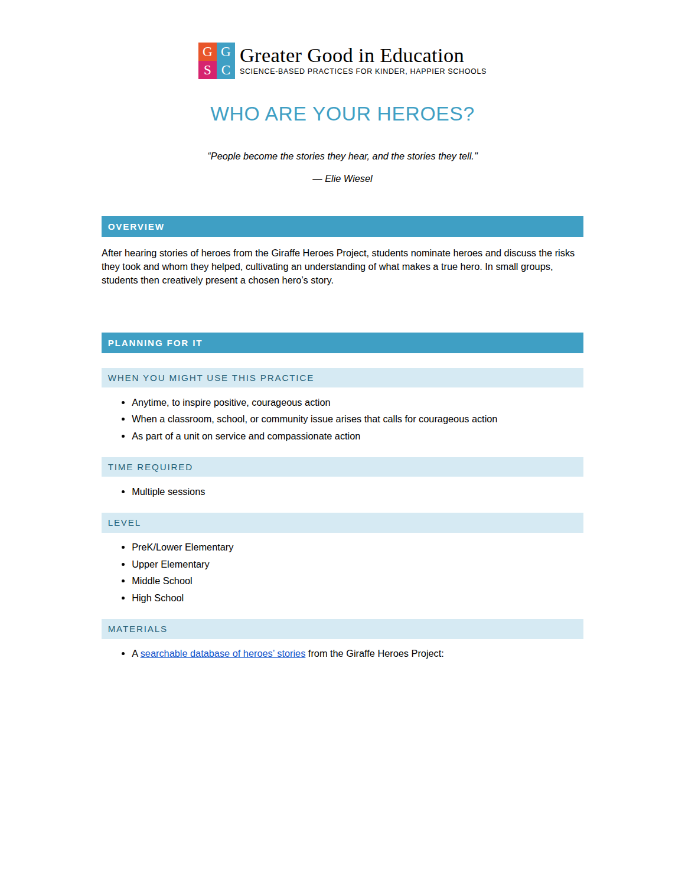GGSC
Greater Good in Education
SCIENCE-BASED PRACTICES FOR KINDER, HAPPIER SCHOOLS
WHO ARE YOUR HEROES?
“People become the stories they hear, and the stories they tell."
— Elie Wiesel
OVERVIEW
After hearing stories of heroes from the Giraffe Heroes Project, students nominate heroes and discuss the risks they took and whom they helped, cultivating an understanding of what makes a true hero. In small groups, students then creatively present a chosen hero’s story.
PLANNING FOR IT
WHEN YOU MIGHT USE THIS PRACTICE
Anytime, to inspire positive, courageous action
When a classroom, school, or community issue arises that calls for courageous action
As part of a unit on service and compassionate action
TIME REQUIRED
Multiple sessions
LEVEL
PreK/Lower Elementary
Upper Elementary
Middle School
High School
MATERIALS
A searchable database of heroes’ stories from the Giraffe Heroes Project: